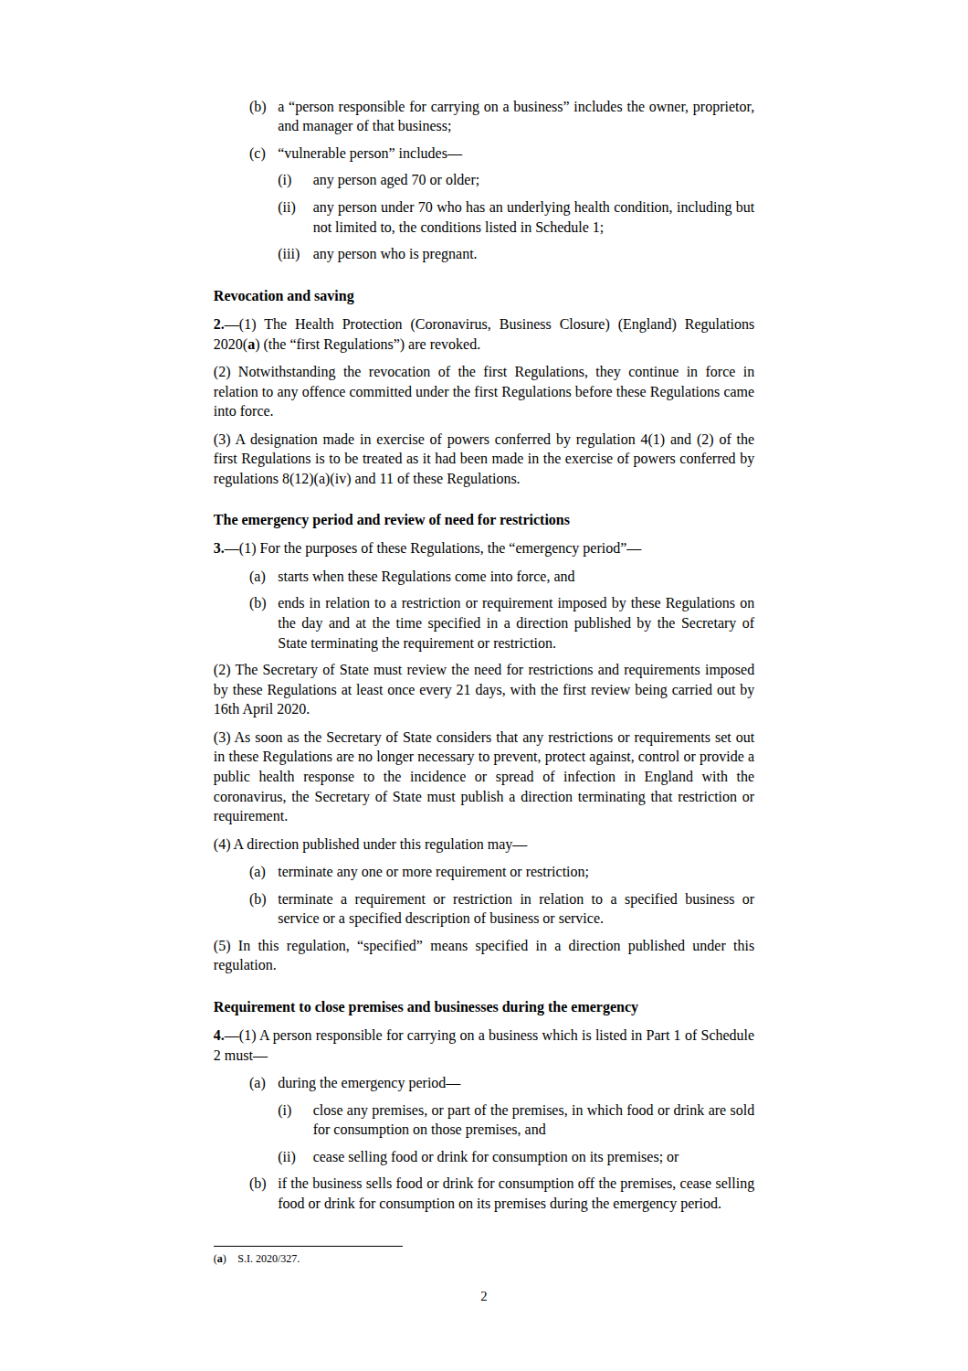(b)
a “person responsible for carrying on a business” includes the owner, proprietor, and manager of that business;
(c)
“vulnerable person” includes—
(i)
any person aged 70 or older;
(ii)
any person under 70 who has an underlying health condition, including but not limited to, the conditions listed in Schedule 1;
(iii)
any person who is pregnant.
Revocation and saving
2.—(1) The Health Protection (Coronavirus, Business Closure) (England) Regulations 2020(a) (the “first Regulations”) are revoked.
(2) Notwithstanding the revocation of the first Regulations, they continue in force in relation to any offence committed under the first Regulations before these Regulations came into force.
(3) A designation made in exercise of powers conferred by regulation 4(1) and (2) of the first Regulations is to be treated as it had been made in the exercise of powers conferred by regulations 8(12)(a)(iv) and 11 of these Regulations.
The emergency period and review of need for restrictions
3.—(1) For the purposes of these Regulations, the “emergency period”—
(a)
starts when these Regulations come into force, and
(b)
ends in relation to a restriction or requirement imposed by these Regulations on the day and at the time specified in a direction published by the Secretary of State terminating the requirement or restriction.
(2) The Secretary of State must review the need for restrictions and requirements imposed by these Regulations at least once every 21 days, with the first review being carried out by 16th April 2020.
(3) As soon as the Secretary of State considers that any restrictions or requirements set out in these Regulations are no longer necessary to prevent, protect against, control or provide a public health response to the incidence or spread of infection in England with the coronavirus, the Secretary of State must publish a direction terminating that restriction or requirement.
(4) A direction published under this regulation may—
(a)
terminate any one or more requirement or restriction;
(b)
terminate a requirement or restriction in relation to a specified business or service or a specified description of business or service.
(5) In this regulation, “specified” means specified in a direction published under this regulation.
Requirement to close premises and businesses during the emergency
4.—(1) A person responsible for carrying on a business which is listed in Part 1 of Schedule 2 must—
(a)
during the emergency period—
(i)
close any premises, or part of the premises, in which food or drink are sold for consumption on those premises, and
(ii)
cease selling food or drink for consumption on its premises; or
(b)
if the business sells food or drink for consumption off the premises, cease selling food or drink for consumption on its premises during the emergency period.
(a) S.I. 2020/327.
2